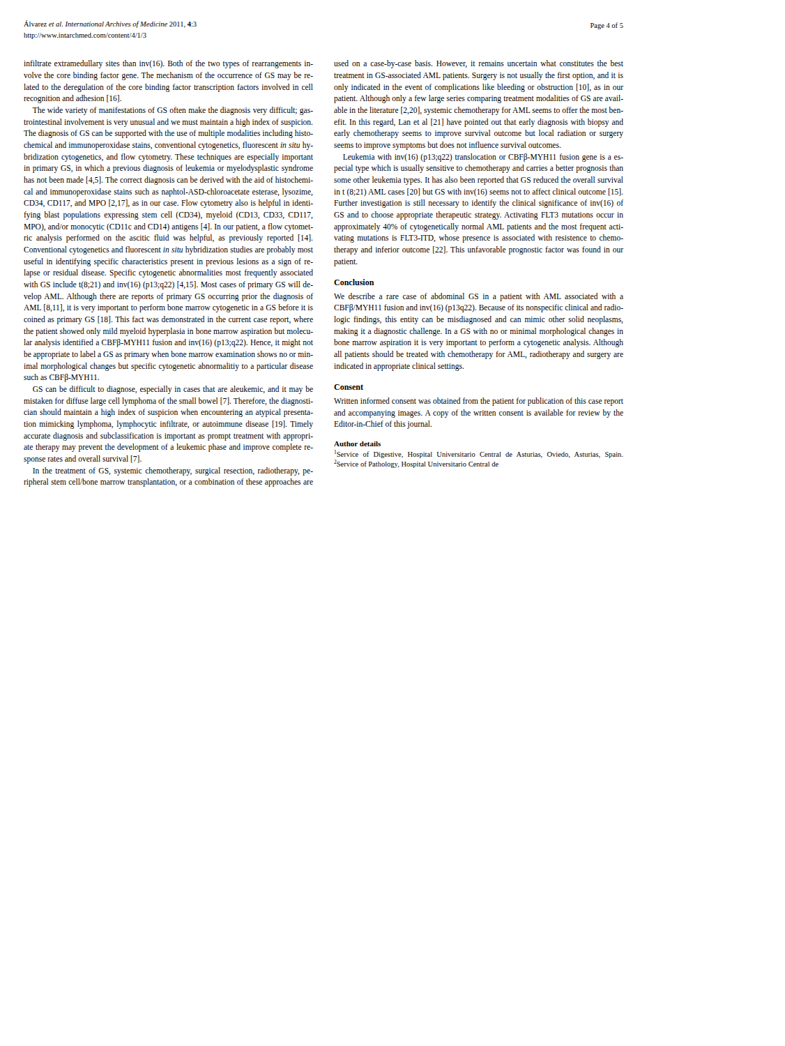Álvarez et al. International Archives of Medicine 2011, 4:3
http://www.intarchmed.com/content/4/1/3
Page 4 of 5
infiltrate extramedullary sites than inv(16). Both of the two types of rearrangements involve the core binding factor gene. The mechanism of the occurrence of GS may be related to the deregulation of the core binding factor transcription factors involved in cell recognition and adhesion [16].
The wide variety of manifestations of GS often make the diagnosis very difficult; gastrointestinal involvement is very unusual and we must maintain a high index of suspicion. The diagnosis of GS can be supported with the use of multiple modalities including histochemical and immunoperoxidase stains, conventional cytogenetics, fluorescent in situ hybridization cytogenetics, and flow cytometry. These techniques are especially important in primary GS, in which a previous diagnosis of leukemia or myelodysplastic syndrome has not been made [4,5]. The correct diagnosis can be derived with the aid of histochemical and immunoperoxidase stains such as naphtol-ASD-chloroacetate esterase, lysozime, CD34, CD117, and MPO [2,17], as in our case. Flow cytometry also is helpful in identifying blast populations expressing stem cell (CD34), myeloid (CD13, CD33, CD117, MPO), and/or monocytic (CD11c and CD14) antigens [4]. In our patient, a flow cytometric analysis performed on the ascitic fluid was helpful, as previously reported [14]. Conventional cytogenetics and fluorescent in situ hybridization studies are probably most useful in identifying specific characteristics present in previous lesions as a sign of relapse or residual disease. Specific cytogenetic abnormalities most frequently associated with GS include t(8;21) and inv(16) (p13;q22) [4,15]. Most cases of primary GS will develop AML. Although there are reports of primary GS occurring prior the diagnosis of AML [8,11], it is very important to perform bone marrow cytogenetic in a GS before it is coined as primary GS [18]. This fact was demonstrated in the current case report, where the patient showed only mild myeloid hyperplasia in bone marrow aspiration but molecular analysis identified a CBFβ-MYH11 fusion and inv(16) (p13;q22). Hence, it might not be appropriate to label a GS as primary when bone marrow examination shows no or minimal morphological changes but specific cytogenetic abnormalitiy to a particular disease such as CBFβ-MYH11.
GS can be difficult to diagnose, especially in cases that are aleukemic, and it may be mistaken for diffuse large cell lymphoma of the small bowel [7]. Therefore, the diagnostician should maintain a high index of suspicion when encountering an atypical presentation mimicking lymphoma, lymphocytic infiltrate, or autoimmune disease [19]. Timely accurate diagnosis and subclassification is important as prompt treatment with appropriate therapy may prevent the development of a leukemic phase and improve complete response rates and overall survival [7].
In the treatment of GS, systemic chemotherapy, surgical resection, radiotherapy, peripheral stem cell/bone marrow transplantation, or a combination of these approaches are used on a case-by-case basis. However, it remains uncertain what constitutes the best treatment in GS-associated AML patients. Surgery is not usually the first option, and it is only indicated in the event of complications like bleeding or obstruction [10], as in our patient. Although only a few large series comparing treatment modalities of GS are available in the literature [2,20], systemic chemotherapy for AML seems to offer the most benefit. In this regard, Lan et al [21] have pointed out that early diagnosis with biopsy and early chemotherapy seems to improve survival outcome but local radiation or surgery seems to improve symptoms but does not influence survival outcomes.
Leukemia with inv(16) (p13;q22) translocation or CBFβ-MYH11 fusion gene is a especial type which is usually sensitive to chemotherapy and carries a better prognosis than some other leukemia types. It has also been reported that GS reduced the overall survival in t (8;21) AML cases [20] but GS with inv(16) seems not to affect clinical outcome [15]. Further investigation is still necessary to identify the clinical significance of inv(16) of GS and to choose appropriate therapeutic strategy. Activating FLT3 mutations occur in approximately 40% of cytogenetically normal AML patients and the most frequent activating mutations is FLT3-ITD, whose presence is associated with resistence to chemotherapy and inferior outcome [22]. This unfavorable prognostic factor was found in our patient.
Conclusion
We describe a rare case of abdominal GS in a patient with AML associated with a CBFβ/MYH11 fusion and inv(16) (p13q22). Because of its nonspecific clinical and radiologic findings, this entity can be misdiagnosed and can mimic other solid neoplasms, making it a diagnostic challenge. In a GS with no or minimal morphological changes in bone marrow aspiration it is very important to perform a cytogenetic analysis. Although all patients should be treated with chemotherapy for AML, radiotherapy and surgery are indicated in appropriate clinical settings.
Consent
Written informed consent was obtained from the patient for publication of this case report and accompanying images. A copy of the written consent is available for review by the Editor-in-Chief of this journal.
Author details
1Service of Digestive, Hospital Universitario Central de Asturias, Oviedo, Asturias, Spain. 2Service of Pathology, Hospital Universitario Central de